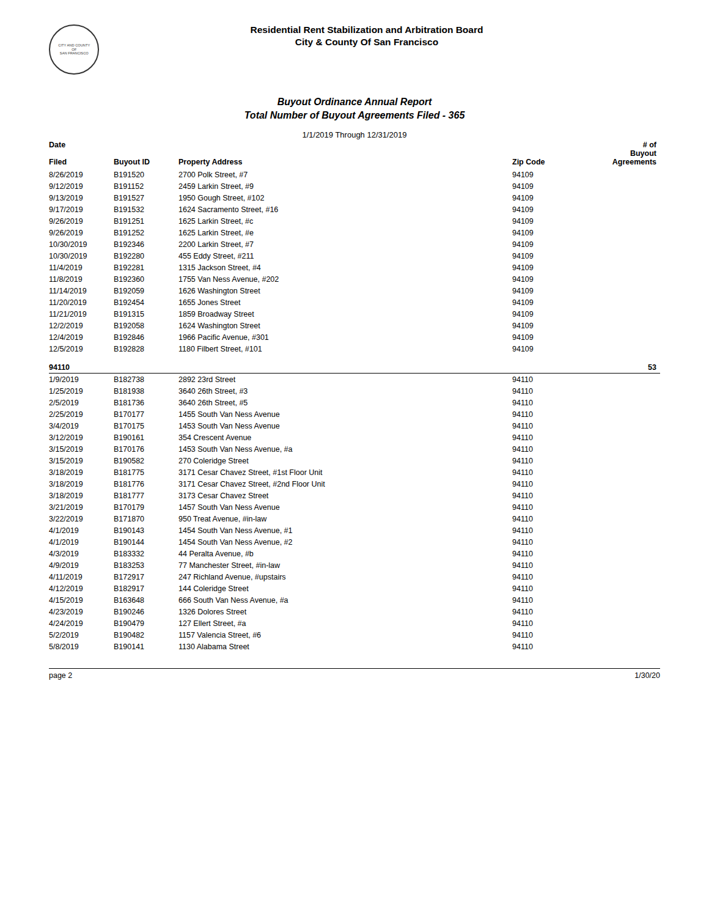CITY AND COUNTY
OF
SAN FRANCISCO
Residential Rent Stabilization and Arbitration Board
City & County Of San Francisco
Buyout Ordinance Annual Report
Total Number of Buyout Agreements Filed - 365
1/1/2019 Through 12/31/2019
| Date | | | | # of |
| --- | --- | --- | --- | --- |
| Filed | Buyout ID | Property Address | Zip Code | Buyout Agreements |
| 8/26/2019 | B191520 | 2700 Polk Street, #7 | 94109 | |
| 9/12/2019 | B191152 | 2459 Larkin Street, #9 | 94109 | |
| 9/13/2019 | B191527 | 1950 Gough Street, #102 | 94109 | |
| 9/17/2019 | B191532 | 1624 Sacramento Street, #16 | 94109 | |
| 9/26/2019 | B191251 | 1625 Larkin Street, #c | 94109 | |
| 9/26/2019 | B191252 | 1625 Larkin Street, #e | 94109 | |
| 10/30/2019 | B192346 | 2200 Larkin Street, #7 | 94109 | |
| 10/30/2019 | B192280 | 455 Eddy Street, #211 | 94109 | |
| 11/4/2019 | B192281 | 1315 Jackson Street, #4 | 94109 | |
| 11/8/2019 | B192360 | 1755 Van Ness Avenue, #202 | 94109 | |
| 11/14/2019 | B192059 | 1626 Washington Street | 94109 | |
| 11/20/2019 | B192454 | 1655 Jones Street | 94109 | |
| 11/21/2019 | B191315 | 1859 Broadway Street | 94109 | |
| 12/2/2019 | B192058 | 1624 Washington Street | 94109 | |
| 12/4/2019 | B192846 | 1966 Pacific Avenue, #301 | 94109 | |
| 12/5/2019 | B192828 | 1180 Filbert Street, #101 | 94109 | |
| 94110 | 53 |
| 1/9/2019 | B182738 | 2892 23rd Street | 94110 | |
| 1/25/2019 | B181938 | 3640 26th Street, #3 | 94110 | |
| 2/5/2019 | B181736 | 3640 26th Street, #5 | 94110 | |
| 2/25/2019 | B170177 | 1455 South Van Ness Avenue | 94110 | |
| 3/4/2019 | B170175 | 1453 South Van Ness Avenue | 94110 | |
| 3/12/2019 | B190161 | 354 Crescent Avenue | 94110 | |
| 3/15/2019 | B170176 | 1453 South Van Ness Avenue, #a | 94110 | |
| 3/15/2019 | B190582 | 270 Coleridge Street | 94110 | |
| 3/18/2019 | B181775 | 3171 Cesar Chavez Street, #1st Floor Unit | 94110 | |
| 3/18/2019 | B181776 | 3171 Cesar Chavez Street, #2nd Floor Unit | 94110 | |
| 3/18/2019 | B181777 | 3173 Cesar Chavez Street | 94110 | |
| 3/21/2019 | B170179 | 1457 South Van Ness Avenue | 94110 | |
| 3/22/2019 | B171870 | 950 Treat Avenue, #in-law | 94110 | |
| 4/1/2019 | B190143 | 1454 South Van Ness Avenue, #1 | 94110 | |
| 4/1/2019 | B190144 | 1454 South Van Ness Avenue, #2 | 94110 | |
| 4/3/2019 | B183332 | 44 Peralta Avenue, #b | 94110 | |
| 4/9/2019 | B183253 | 77 Manchester Street, #in-law | 94110 | |
| 4/11/2019 | B172917 | 247 Richland Avenue, #upstairs | 94110 | |
| 4/12/2019 | B182917 | 144 Coleridge Street | 94110 | |
| 4/15/2019 | B163648 | 666 South Van Ness Avenue, #a | 94110 | |
| 4/23/2019 | B190246 | 1326 Dolores Street | 94110 | |
| 4/24/2019 | B190479 | 127 Ellert Street, #a | 94110 | |
| 5/2/2019 | B190482 | 1157 Valencia Street, #6 | 94110 | |
| 5/8/2019 | B190141 | 1130 Alabama Street | 94110 | |
page 2
1/30/20